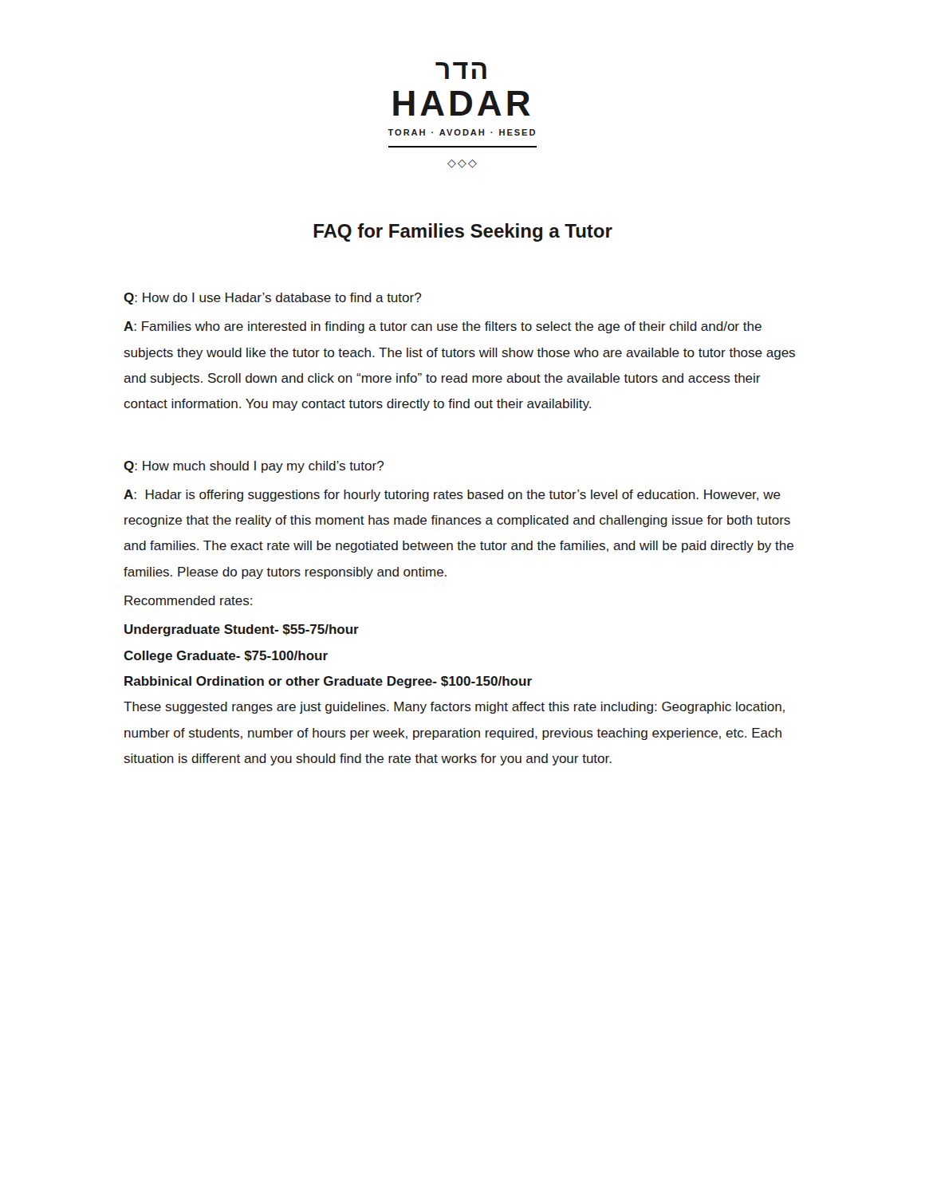הדר
HADAR
TORAH · AVODAH · HESED
◇◇◇
FAQ for Families Seeking a Tutor
Q: How do I use Hadar’s database to find a tutor?
A: Families who are interested in finding a tutor can use the filters to select the age of their child and/or the subjects they would like the tutor to teach. The list of tutors will show those who are available to tutor those ages and subjects. Scroll down and click on “more info” to read more about the available tutors and access their contact information. You may contact tutors directly to find out their availability.
Q: How much should I pay my child’s tutor?
A: Hadar is offering suggestions for hourly tutoring rates based on the tutor’s level of education. However, we recognize that the reality of this moment has made finances a complicated and challenging issue for both tutors and families. The exact rate will be negotiated between the tutor and the families, and will be paid directly by the families. Please do pay tutors responsibly and ontime.
Recommended rates:
Undergraduate Student- $55-75/hour
College Graduate- $75-100/hour
Rabbinical Ordination or other Graduate Degree- $100-150/hour
These suggested ranges are just guidelines. Many factors might affect this rate including: Geographic location, number of students, number of hours per week, preparation required, previous teaching experience, etc. Each situation is different and you should find the rate that works for you and your tutor.